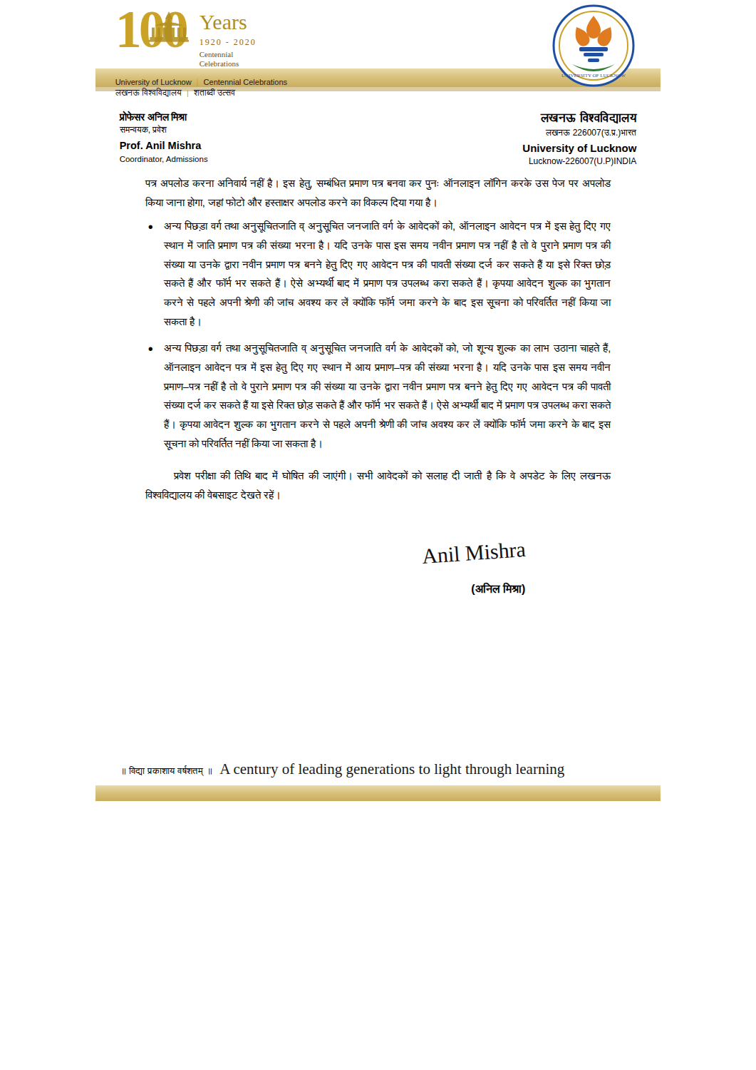100
Years
1920 - 2020
Centennial
Celebrations
University of Lucknow | Centennial Celebrations
लखनऊ विश्वविद्यालय | शताब्दी उत्सव
UNIVERSITY OF LUCKNOW
प्रोफेसर अनिल मिश्रा
समन्वयक, प्रवेश
Prof. Anil Mishra
Coordinator, Admissions
लखनऊ विश्वविद्यालय
लखनऊ 226007(उ.प्र.)भारत
University of Lucknow
Lucknow-226007(U.P)INDIA
पत्र अपलोड करना अनिवार्य नहीं है। इस हेतु, सम्बंधित प्रमाण पत्र बनवा कर पुनः ऑनलाइन लॉगिन करके उस पेज पर अपलोड किया जाना होगा, जहां फोटो और हस्ताक्षर अपलोड करने का विकल्प दिया गया है।
अन्य पिछड़ा वर्ग तथा अनुसूचितजाति व् अनुसूचित जनजाति वर्ग के आवेदकों को, ऑनलाइन आवेदन पत्र में इस हेतु दिए गए स्थान में जाति प्रमाण पत्र की संख्या भरना है। यदि उनके पास इस समय नवीन प्रमाण पत्र नहीं है तो वे पुराने प्रमाण पत्र की संख्या या उनके द्वारा नवीन प्रमाण पत्र बनने हेतु दिए गए आवेदन पत्र की पावती संख्या दर्ज कर सकते हैं या इसे रिक्त छोड़ सकते हैं और फॉर्म भर सकते हैं। ऐसे अभ्यर्थी बाद में प्रमाण पत्र उपलब्ध करा सकते हैं। कृपया आवेदन शुल्क का भुगतान करने से पहले अपनी श्रेणी की जांच अवश्य कर लें क्योंकि फॉर्म जमा करने के बाद इस सूचना को परिवर्तित नहीं किया जा सकता है।
अन्य पिछड़ा वर्ग तथा अनुसूचितजाति व् अनुसूचित जनजाति वर्ग के आवेदकों को, जो शून्य शुल्क का लाभ उठाना चाहते हैं, ऑनलाइन आवेदन पत्र में इस हेतु दिए गए स्थान में आय प्रमाण–पत्र की संख्या भरना है। यदि उनके पास इस समय नवीन प्रमाण–पत्र नहीं है तो वे पुराने प्रमाण पत्र की संख्या या उनके द्वारा नवीन प्रमाण पत्र बनने हेतु दिए गए आवेदन पत्र की पावती संख्या दर्ज कर सकते हैं या इसे रिक्त छोड़ सकते हैं और फॉर्म भर सकते हैं। ऐसे अभ्यर्थी बाद में प्रमाण पत्र उपलब्ध करा सकते हैं। कृपया आवेदन शुल्क का भुगतान करने से पहले अपनी श्रेणी की जांच अवश्य कर लें क्योंकि फॉर्म जमा करने के बाद इस सूचना को परिवर्तित नहीं किया जा सकता है।
प्रवेश परीक्षा की तिथि बाद में घोषित की जाएंगी। सभी आवेदकों को सलाह दी जाती है कि वे अपडेट के लिए लखनऊ विश्वविद्यालय की वेबसाइट देखते रहें।
Anil Mishra
(अनिल मिश्रा)
॥ विद्या प्रकाशाय वर्षशतम् ॥ A century of leading generations to light through learning